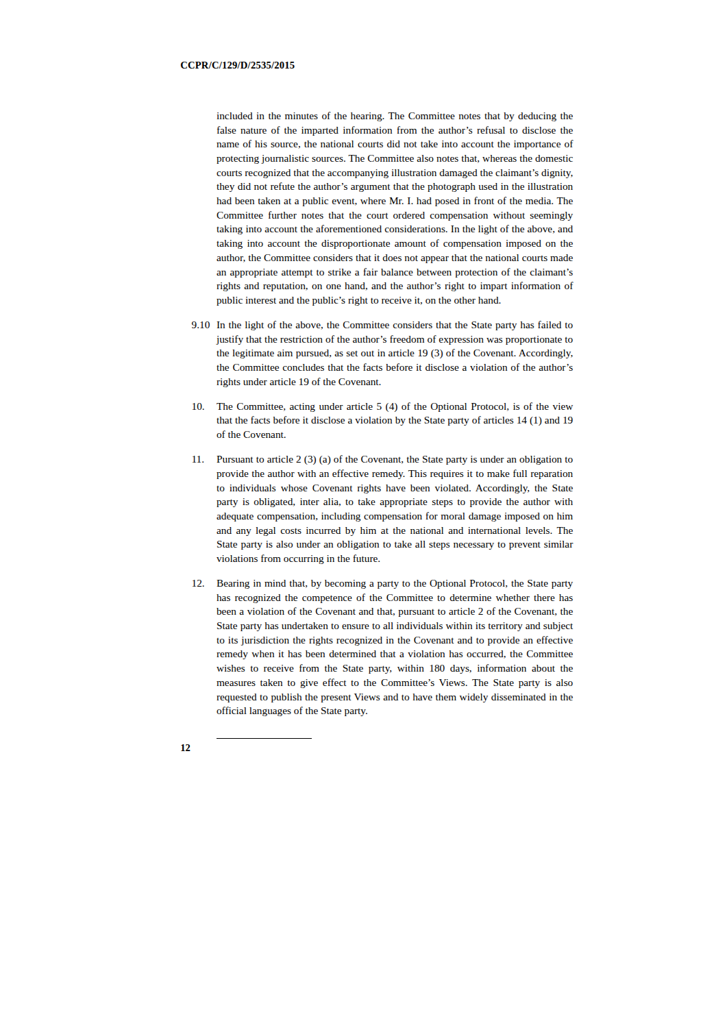CCPR/C/129/D/2535/2015
included in the minutes of the hearing. The Committee notes that by deducing the false nature of the imparted information from the author’s refusal to disclose the name of his source, the national courts did not take into account the importance of protecting journalistic sources. The Committee also notes that, whereas the domestic courts recognized that the accompanying illustration damaged the claimant’s dignity, they did not refute the author’s argument that the photograph used in the illustration had been taken at a public event, where Mr. I. had posed in front of the media. The Committee further notes that the court ordered compensation without seemingly taking into account the aforementioned considerations. In the light of the above, and taking into account the disproportionate amount of compensation imposed on the author, the Committee considers that it does not appear that the national courts made an appropriate attempt to strike a fair balance between protection of the claimant’s rights and reputation, on one hand, and the author’s right to impart information of public interest and the public’s right to receive it, on the other hand.
9.10 In the light of the above, the Committee considers that the State party has failed to justify that the restriction of the author’s freedom of expression was proportionate to the legitimate aim pursued, as set out in article 19 (3) of the Covenant. Accordingly, the Committee concludes that the facts before it disclose a violation of the author’s rights under article 19 of the Covenant.
10. The Committee, acting under article 5 (4) of the Optional Protocol, is of the view that the facts before it disclose a violation by the State party of articles 14 (1) and 19 of the Covenant.
11. Pursuant to article 2 (3) (a) of the Covenant, the State party is under an obligation to provide the author with an effective remedy. This requires it to make full reparation to individuals whose Covenant rights have been violated. Accordingly, the State party is obligated, inter alia, to take appropriate steps to provide the author with adequate compensation, including compensation for moral damage imposed on him and any legal costs incurred by him at the national and international levels. The State party is also under an obligation to take all steps necessary to prevent similar violations from occurring in the future.
12. Bearing in mind that, by becoming a party to the Optional Protocol, the State party has recognized the competence of the Committee to determine whether there has been a violation of the Covenant and that, pursuant to article 2 of the Covenant, the State party has undertaken to ensure to all individuals within its territory and subject to its jurisdiction the rights recognized in the Covenant and to provide an effective remedy when it has been determined that a violation has occurred, the Committee wishes to receive from the State party, within 180 days, information about the measures taken to give effect to the Committee’s Views. The State party is also requested to publish the present Views and to have them widely disseminated in the official languages of the State party.
12